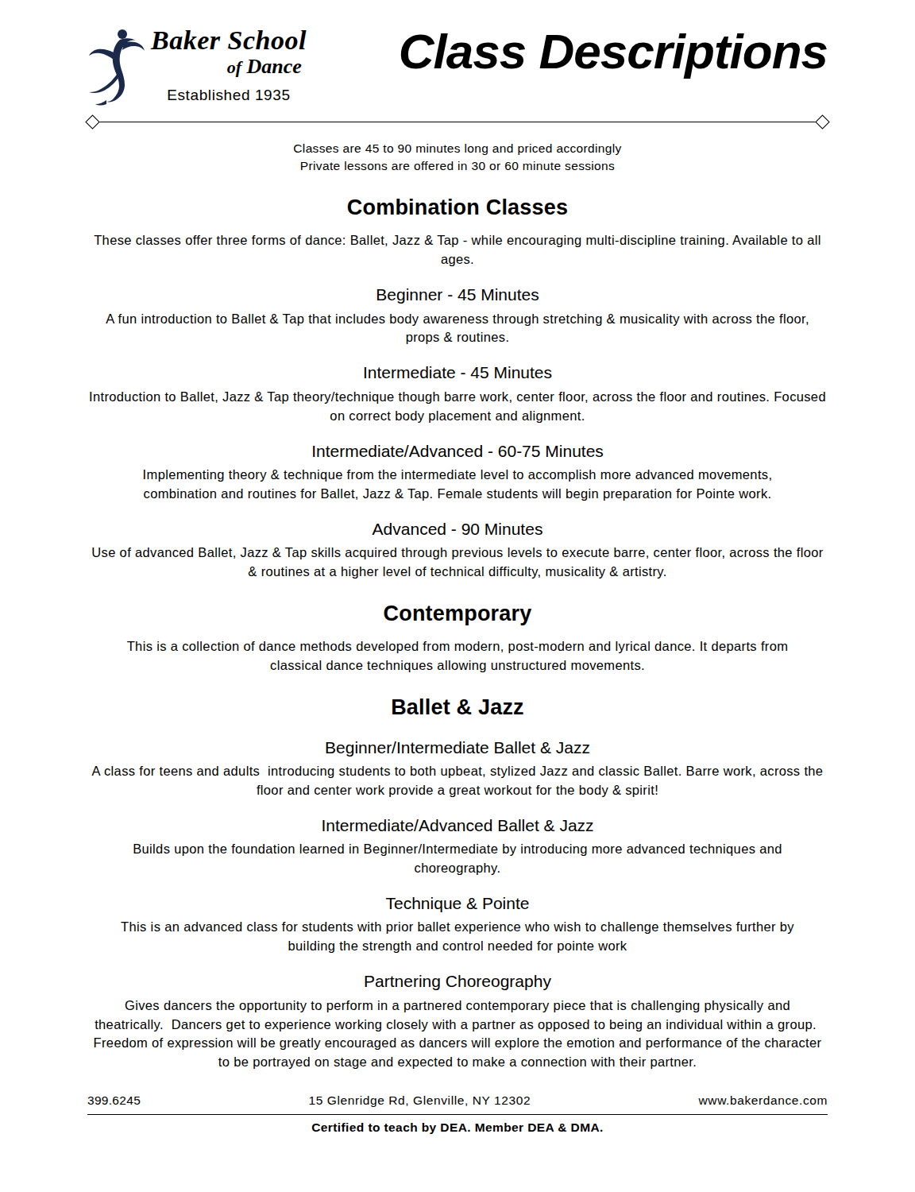Baker School
of Dance
Established 1935
Class Descriptions
Classes are 45 to 90 minutes long and priced accordingly
Private lessons are offered in 30 or 60 minute sessions
Combination Classes
These classes offer three forms of dance: Ballet, Jazz & Tap - while encouraging multi-discipline training. Available to all ages.
Beginner - 45 Minutes
A fun introduction to Ballet & Tap that includes body awareness through stretching & musicality with across the floor, props & routines.
Intermediate - 45 Minutes
Introduction to Ballet, Jazz & Tap theory/technique though barre work, center floor, across the floor and routines. Focused on correct body placement and alignment.
Intermediate/Advanced - 60-75 Minutes
Implementing theory & technique from the intermediate level to accomplish more advanced movements, combination and routines for Ballet, Jazz & Tap. Female students will begin preparation for Pointe work.
Advanced - 90 Minutes
Use of advanced Ballet, Jazz & Tap skills acquired through previous levels to execute barre, center floor, across the floor & routines at a higher level of technical difficulty, musicality & artistry.
Contemporary
This is a collection of dance methods developed from modern, post-modern and lyrical dance. It departs from classical dance techniques allowing unstructured movements.
Ballet & Jazz
Beginner/Intermediate Ballet & Jazz
A class for teens and adults introducing students to both upbeat, stylized Jazz and classic Ballet. Barre work, across the floor and center work provide a great workout for the body & spirit!
Intermediate/Advanced Ballet & Jazz
Builds upon the foundation learned in Beginner/Intermediate by introducing more advanced techniques and choreography.
Technique & Pointe
This is an advanced class for students with prior ballet experience who wish to challenge themselves further by building the strength and control needed for pointe work
Partnering Choreography
Gives dancers the opportunity to perform in a partnered contemporary piece that is challenging physically and theatrically. Dancers get to experience working closely with a partner as opposed to being an individual within a group. Freedom of expression will be greatly encouraged as dancers will explore the emotion and performance of the character to be portrayed on stage and expected to make a connection with their partner.
399.6245 15 Glenridge Rd, Glenville, NY 12302 www.bakerdance.com
Certified to teach by DEA. Member DEA & DMA.